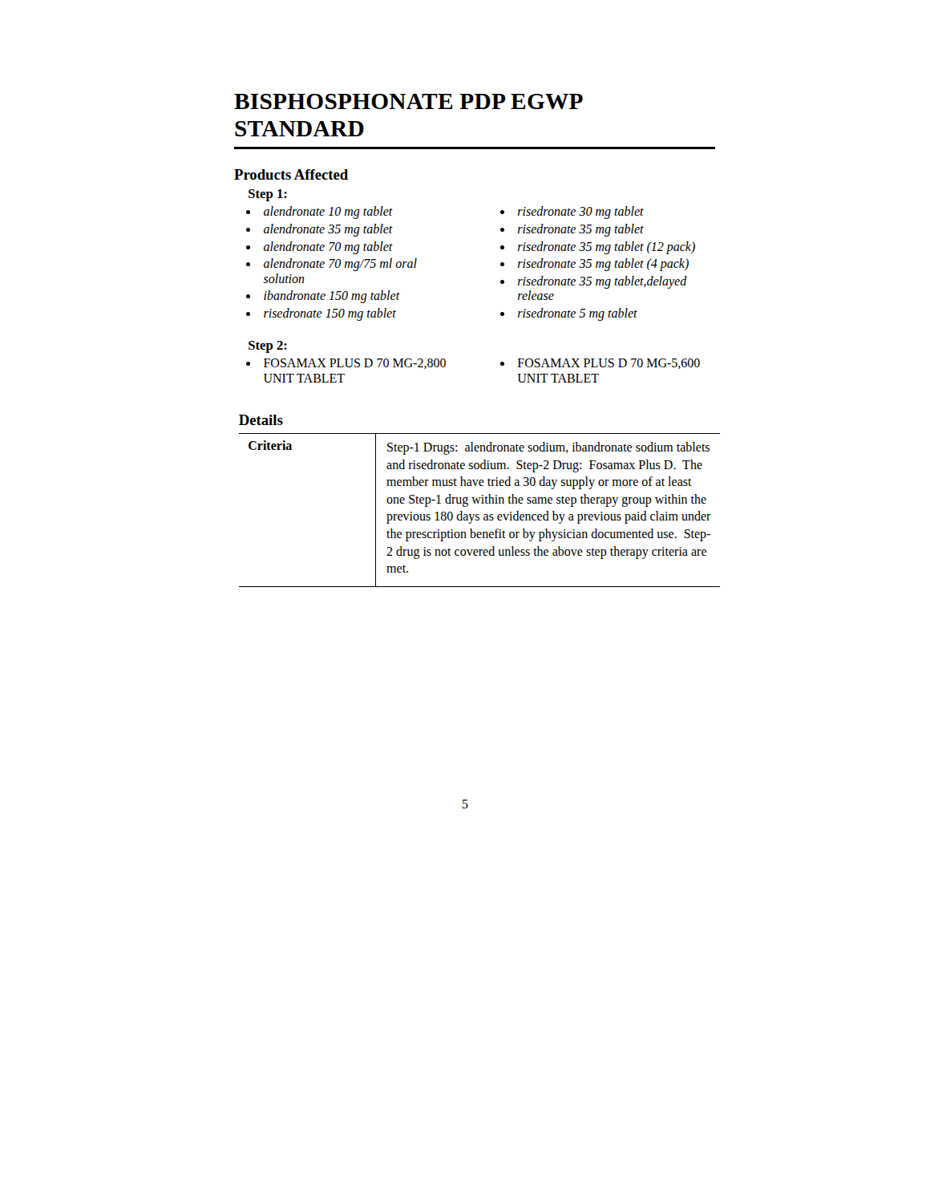BISPHOSPHONATE PDP EGWP STANDARD
Products Affected
Step 1:
alendronate 10 mg tablet
alendronate 35 mg tablet
alendronate 70 mg tablet
alendronate 70 mg/75 ml oral solution
ibandronate 150 mg tablet
risedronate 150 mg tablet
risedronate 30 mg tablet
risedronate 35 mg tablet
risedronate 35 mg tablet (12 pack)
risedronate 35 mg tablet (4 pack)
risedronate 35 mg tablet,delayed release
risedronate 5 mg tablet
Step 2:
FOSAMAX PLUS D 70 MG-2,800 UNIT TABLET
FOSAMAX PLUS D 70 MG-5,600 UNIT TABLET
Details
| Criteria | Step-1 Drugs: alendronate sodium, ibandronate sodium tablets and risedronate sodium. Step-2 Drug: Fosamax Plus D. The member must have tried a 30 day supply or more of at least one Step-1 drug within the same step therapy group within the previous 180 days as evidenced by a previous paid claim under the prescription benefit or by physician documented use. Step-2 drug is not covered unless the above step therapy criteria are met. |
5